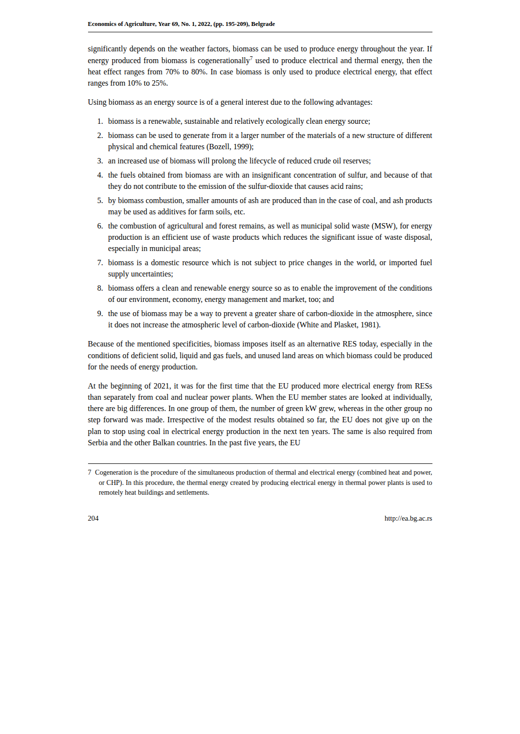Economics of Agriculture, Year 69, No. 1, 2022, (pp. 195-209), Belgrade
significantly depends on the weather factors, biomass can be used to produce energy throughout the year. If energy produced from biomass is cogenerationally7 used to produce electrical and thermal energy, then the heat effect ranges from 70% to 80%. In case biomass is only used to produce electrical energy, that effect ranges from 10% to 25%.
Using biomass as an energy source is of a general interest due to the following advantages:
biomass is a renewable, sustainable and relatively ecologically clean energy source;
biomass can be used to generate from it a larger number of the materials of a new structure of different physical and chemical features (Bozell, 1999);
an increased use of biomass will prolong the lifecycle of reduced crude oil reserves;
the fuels obtained from biomass are with an insignificant concentration of sulfur, and because of that they do not contribute to the emission of the sulfur-dioxide that causes acid rains;
by biomass combustion, smaller amounts of ash are produced than in the case of coal, and ash products may be used as additives for farm soils, etc.
the combustion of agricultural and forest remains, as well as municipal solid waste (MSW), for energy production is an efficient use of waste products which reduces the significant issue of waste disposal, especially in municipal areas;
biomass is a domestic resource which is not subject to price changes in the world, or imported fuel supply uncertainties;
biomass offers a clean and renewable energy source so as to enable the improvement of the conditions of our environment, economy, energy management and market, too; and
the use of biomass may be a way to prevent a greater share of carbon-dioxide in the atmosphere, since it does not increase the atmospheric level of carbon-dioxide (White and Plasket, 1981).
Because of the mentioned specificities, biomass imposes itself as an alternative RES today, especially in the conditions of deficient solid, liquid and gas fuels, and unused land areas on which biomass could be produced for the needs of energy production.
At the beginning of 2021, it was for the first time that the EU produced more electrical energy from RESs than separately from coal and nuclear power plants. When the EU member states are looked at individually, there are big differences. In one group of them, the number of green kW grew, whereas in the other group no step forward was made. Irrespective of the modest results obtained so far, the EU does not give up on the plan to stop using coal in electrical energy production in the next ten years. The same is also required from Serbia and the other Balkan countries. In the past five years, the EU
7 Cogeneration is the procedure of the simultaneous production of thermal and electrical energy (combined heat and power, or CHP). In this procedure, the thermal energy created by producing electrical energy in thermal power plants is used to remotely heat buildings and settlements.
204 http://ea.bg.ac.rs